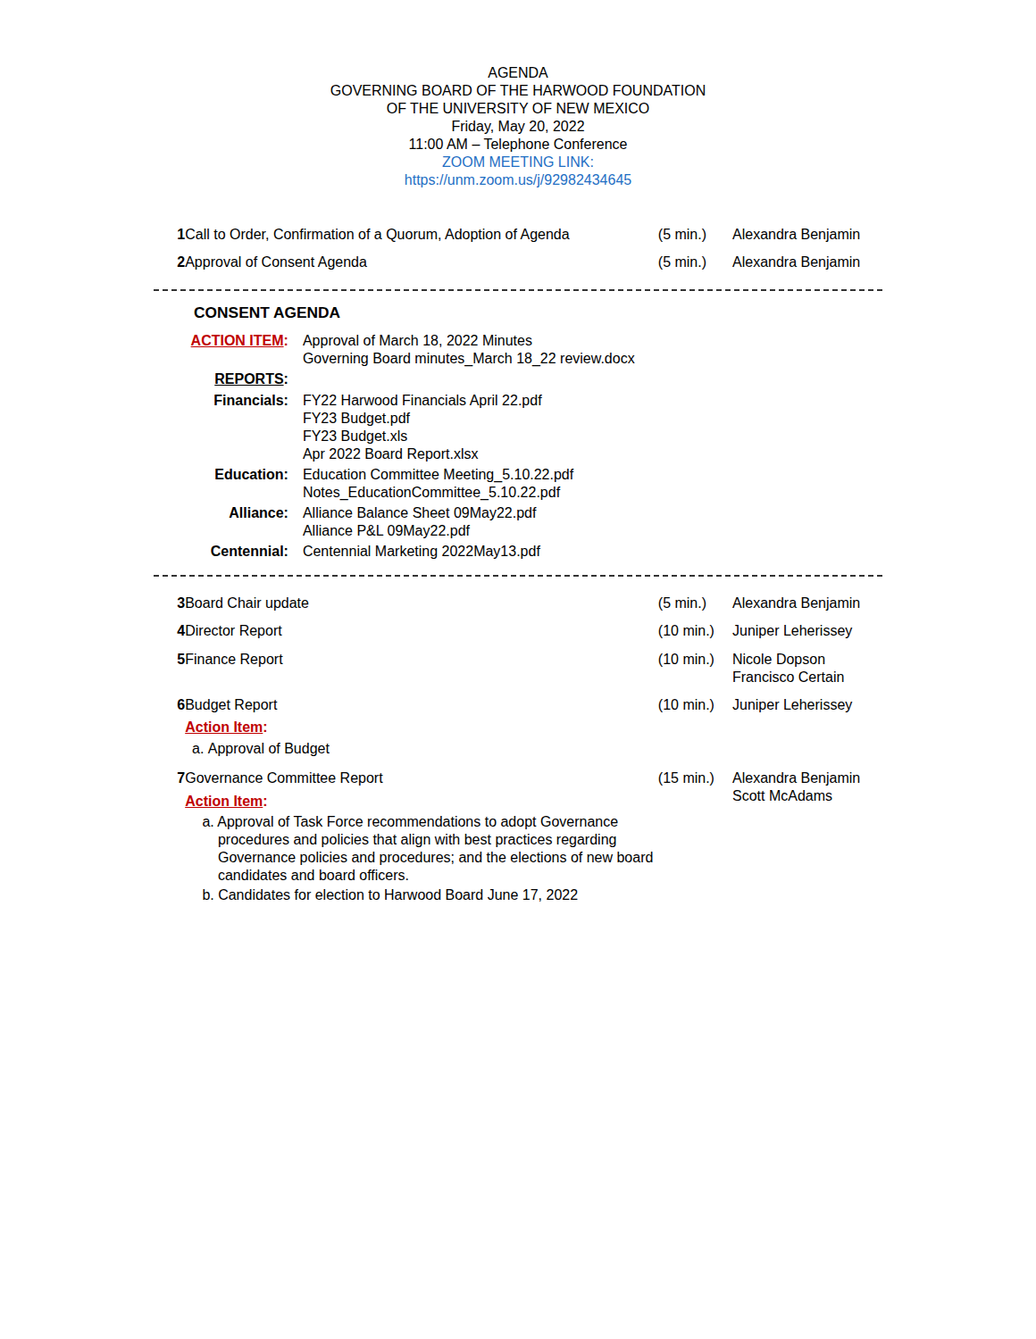AGENDA
GOVERNING BOARD OF THE HARWOOD FOUNDATION
OF THE UNIVERSITY OF NEW MEXICO
Friday, May 20, 2022
11:00 AM – Telephone Conference
ZOOM MEETING LINK:
https://unm.zoom.us/j/92982434645
| 1 | Call to Order, Confirmation of a Quorum, Adoption of Agenda | (5 min.) | Alexandra Benjamin |
| 2 | Approval of Consent Agenda | (5 min.) | Alexandra Benjamin |
CONSENT AGENDA
| ACTION ITEM : | Approval of March 18, 2022 Minutes Governing Board minutes_March 18_22 review.docx |
| REPORTS : | |
| Financials: | FY22 Harwood Financials April 22.pdf FY23 Budget.pdf FY23 Budget.xls Apr 2022 Board Report.xlsx |
| Education: | Education Committee Meeting_5.10.22.pdf Notes_EducationCommittee_5.10.22.pdf |
| Alliance: | Alliance Balance Sheet 09May22.pdf Alliance P&L 09May22.pdf |
| Centennial: | Centennial Marketing 2022May13.pdf |
| 3 | Board Chair update | (5 min.) | Alexandra Benjamin |
| 4 | Director Report | (10 min.) | Juniper Leherissey |
| 5 | Finance Report | (10 min.) | Nicole Dopson Francisco Certain |
| 6 | Budget Report Action Item : Approval of Budget | (10 min.) | Juniper Leherissey |
| 7 | Governance Committee Report Action Item : a. Approval of Task Force recommendations to adopt Governance procedures and policies that align with best practices regarding Governance policies and procedures; and the elections of new board candidates and board officers. b. Candidates for election to Harwood Board June 17, 2022 | (15 min.) | Alexandra Benjamin Scott McAdams |